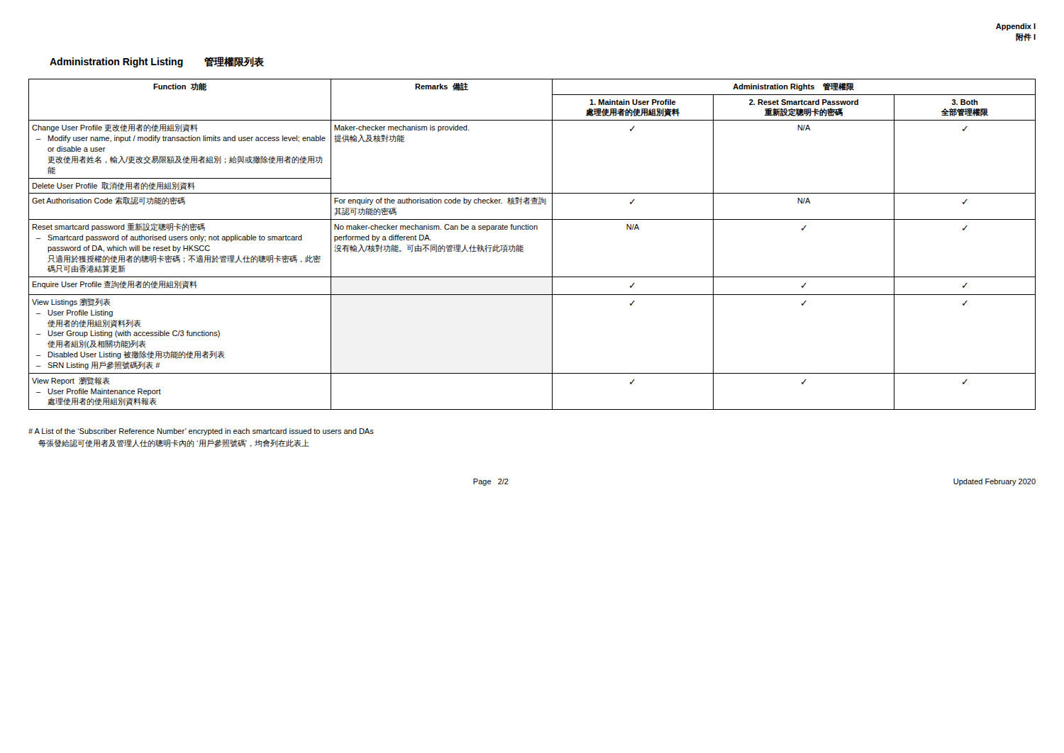Appendix I
附件 I
Administration Right Listing管理權限列表
| Function 功能 | Remarks 備註 | Administration Rights 管理權限 |
| --- | --- | --- |
| 1. Maintain User Profile 處理使用者的使用組別資料 | 2. Reset Smartcard Password 重新設定聰明卡的密碼 | 3. Both 全部管理權限 |
| Change User Profile 更改使用者的使用組別資料 Modify user name, input / modify transaction limits and user access level; enable or disable a user 更改使用者姓名，輸入/更改交易限額及使用者組別；給與或撤除使用者的使用功能 | Maker-checker mechanism is provided. 提供輸入及核對功能 | ✓ | N/A | ✓ |
| Delete User Profile 取消使用者的使用組別資料 |
| Get Authorisation Code 索取認可功能的密碼 | For enquiry of the authorisation code by checker. 核對者查詢其認可功能的密碼 | ✓ | N/A | ✓ |
| Reset smartcard password 重新設定聰明卡的密碼 Smartcard password of authorised users only; not applicable to smartcard password of DA, which will be reset by HKSCC 只適用於獲授權的使用者的聰明卡密碼；不適用於管理人仕的聰明卡密碼，此密碼只可由香港結算更新 | No maker-checker mechanism. Can be a separate function performed by a different DA. 沒有輸入/核對功能。可由不同的管理人仕執行此項功能 | N/A | ✓ | ✓ |
| Enquire User Profile 查詢使用者的使用組別資料 | | ✓ | ✓ | ✓ |
| View Listings 瀏覽列表 User Profile Listing 使用者的使用組別資料列表 User Group Listing (with accessible C/3 functions) 使用者組別(及相關功能)列表 Disabled User Listing 被撤除使用功能的使用者列表 SRN Listing 用戶參照號碼列表 # | | ✓ | ✓ | ✓ |
| View Report 瀏覽報表 User Profile Maintenance Report 處理使用者的使用組別資料報表 | | ✓ | ✓ | ✓ |
# A List of the ‘Subscriber Reference Number’ encrypted in each smartcard issued to users and DAs
每張發給認可使用者及管理人仕的聰明卡內的 ‘用戶參照號碼’，均會列在此表上
Page 2/2 Updated February 2020